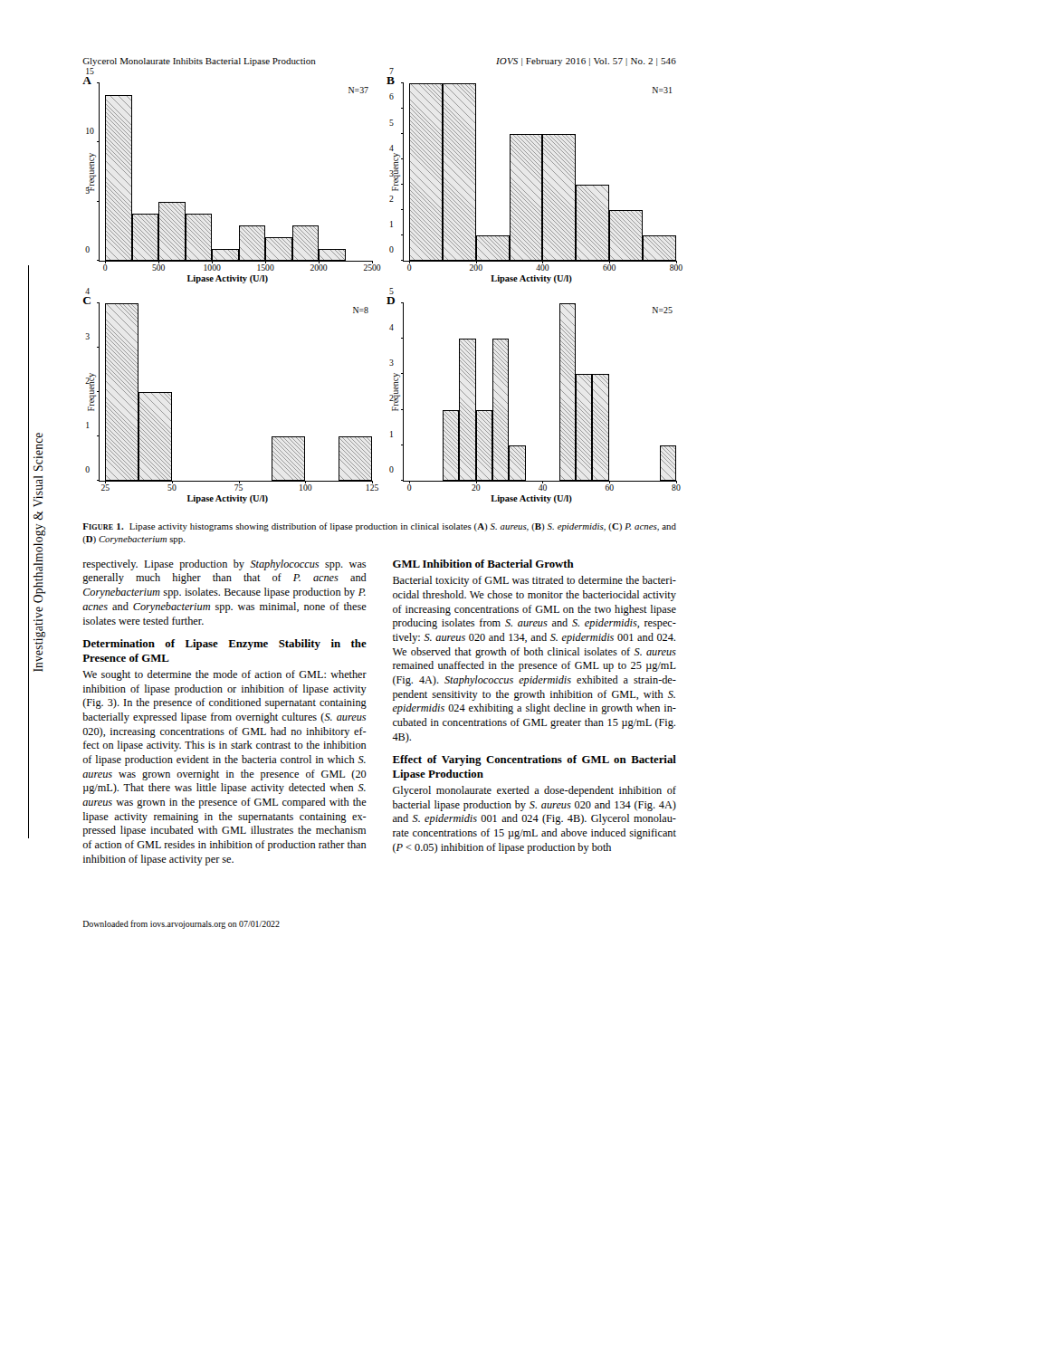Glycerol Monolaurate Inhibits Bacterial Lipase Production
IOVS | February 2016 | Vol. 57 | No. 2 | 546
Investigative Ophthalmology & Visual Science
A
N=37
Frequency
0
5
10
15
0
500
1000
1500
2000
2500
Lipase Activity (U/l)
B
N=31
Frequency
0
1
2
3
4
5
6
7
0
200
400
600
800
Lipase Activity (U/l)
C
N=8
Frequency
0
1
2
3
4
25
50
75
100
125
Lipase Activity (U/l)
D
N=25
Frequency
0
1
2
3
4
5
0
20
40
60
80
Lipase Activity (U/l)
Figure 1. Lipase activity histograms showing distribution of lipase production in clinical isolates (A) S. aureus, (B) S. epidermidis, (C) P. acnes, and (D) Corynebacterium spp.
respectively. Lipase production by Staphylococcus spp. was generally much higher than that of P. acnes and Corynebacterium spp. isolates. Because lipase production by P. acnes and Corynebacterium spp. was minimal, none of these isolates were tested further.
Determination of Lipase Enzyme Stability in the Presence of GML
We sought to determine the mode of action of GML: whether inhibition of lipase production or inhibition of lipase activity (Fig. 3). In the presence of conditioned supernatant containing bacterially expressed lipase from overnight cultures (S. aureus 020), increasing concentrations of GML had no inhibitory effect on lipase activity. This is in stark contrast to the inhibition of lipase production evident in the bacteria control in which S. aureus was grown overnight in the presence of GML (20 µg/mL). That there was little lipase activity detected when S. aureus was grown in the presence of GML compared with the lipase activity remaining in the supernatants containing expressed lipase incubated with GML illustrates the mechanism of action of GML resides in inhibition of production rather than inhibition of lipase activity per se.
GML Inhibition of Bacterial Growth
Bacterial toxicity of GML was titrated to determine the bacteriocidal threshold. We chose to monitor the bacteriocidal activity of increasing concentrations of GML on the two highest lipase producing isolates from S. aureus and S. epidermidis, respectively: S. aureus 020 and 134, and S. epidermidis 001 and 024. We observed that growth of both clinical isolates of S. aureus remained unaffected in the presence of GML up to 25 µg/mL (Fig. 4A). Staphylococcus epidermidis exhibited a strain-dependent sensitivity to the growth inhibition of GML, with S. epidermidis 024 exhibiting a slight decline in growth when incubated in concentrations of GML greater than 15 µg/mL (Fig. 4B).
Effect of Varying Concentrations of GML on Bacterial Lipase Production
Glycerol monolaurate exerted a dose-dependent inhibition of bacterial lipase production by S. aureus 020 and 134 (Fig. 4A) and S. epidermidis 001 and 024 (Fig. 4B). Glycerol monolaurate concentrations of 15 µg/mL and above induced significant (P < 0.05) inhibition of lipase production by both
Downloaded from iovs.arvojournals.org on 07/01/2022